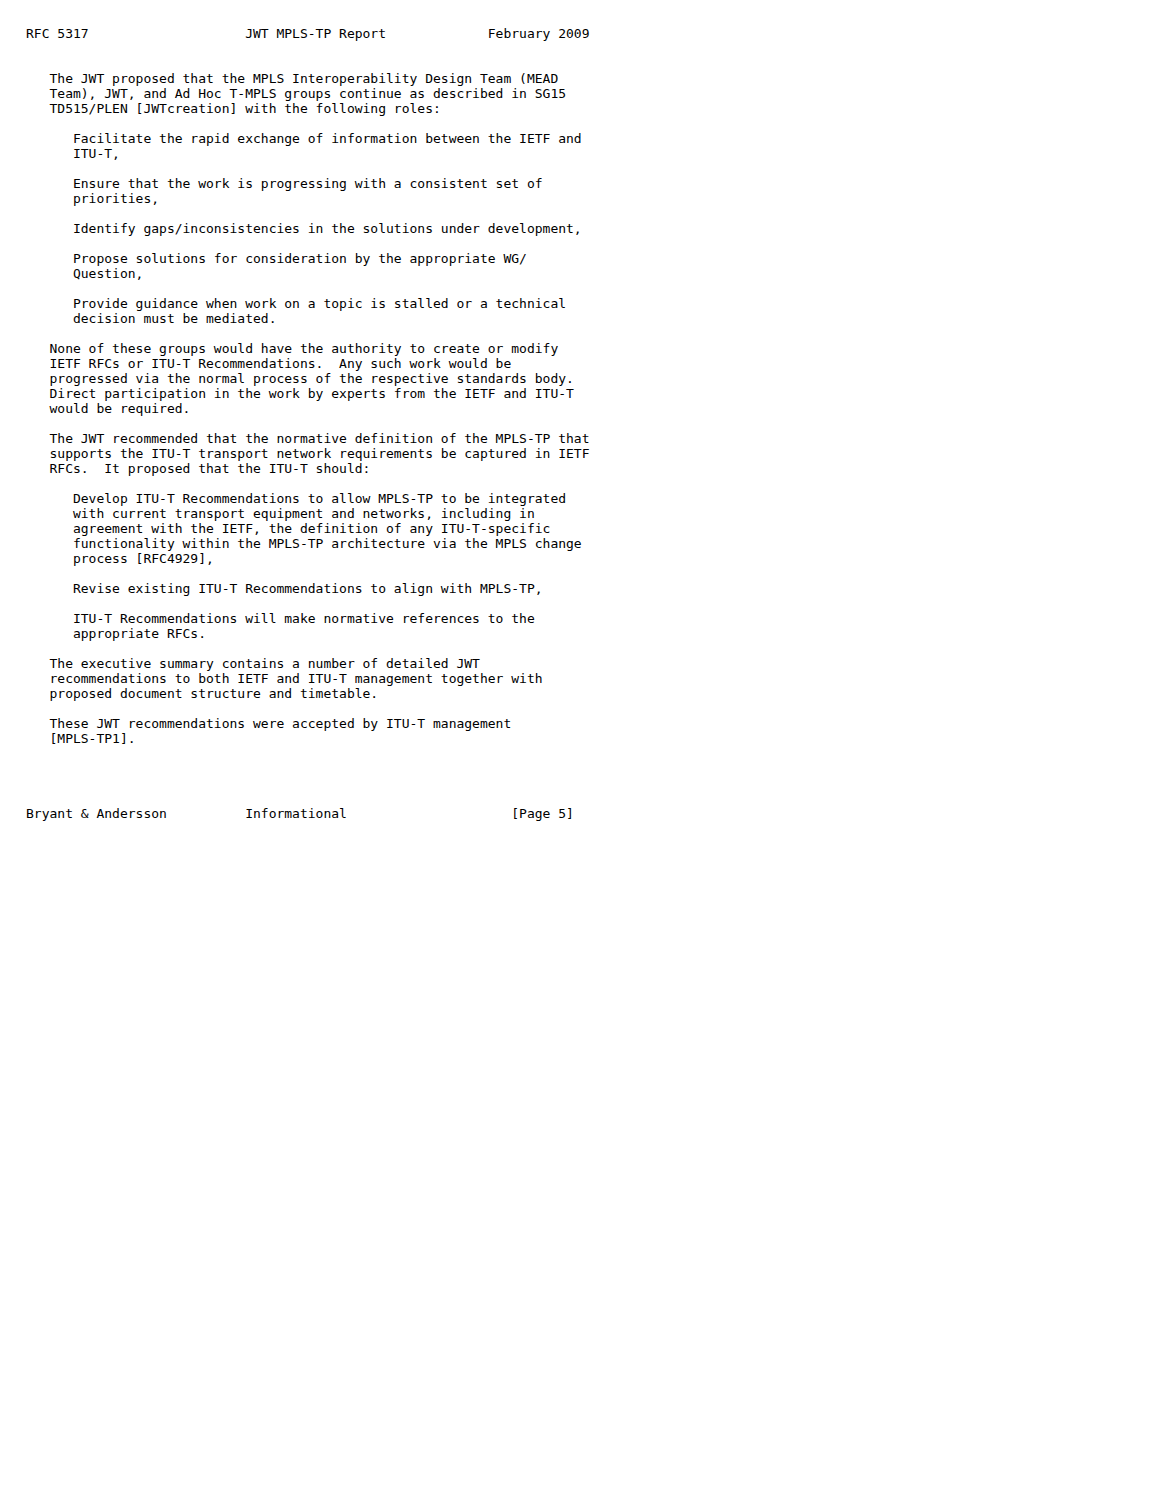RFC 5317 JWT MPLS-TP Report February 2009 The JWT proposed that the MPLS Interoperability Design Team (MEAD Team), JWT, and Ad Hoc T-MPLS groups continue as described in SG15 TD515/PLEN [JWTcreation] with the following roles: Facilitate the rapid exchange of information between the IETF and ITU-T, Ensure that the work is progressing with a consistent set of priorities, Identify gaps/inconsistencies in the solutions under development, Propose solutions for consideration by the appropriate WG/ Question, Provide guidance when work on a topic is stalled or a technical decision must be mediated. None of these groups would have the authority to create or modify IETF RFCs or ITU-T Recommendations. Any such work would be progressed via the normal process of the respective standards body. Direct participation in the work by experts from the IETF and ITU-T would be required. The JWT recommended that the normative definition of the MPLS-TP that supports the ITU-T transport network requirements be captured in IETF RFCs. It proposed that the ITU-T should: Develop ITU-T Recommendations to allow MPLS-TP to be integrated with current transport equipment and networks, including in agreement with the IETF, the definition of any ITU-T-specific functionality within the MPLS-TP architecture via the MPLS change process [RFC4929], Revise existing ITU-T Recommendations to align with MPLS-TP, ITU-T Recommendations will make normative references to the appropriate RFCs. The executive summary contains a number of detailed JWT recommendations to both IETF and ITU-T management together with proposed document structure and timetable. These JWT recommendations were accepted by ITU-T management [MPLS-TP1]. Bryant & Andersson Informational [Page 5]